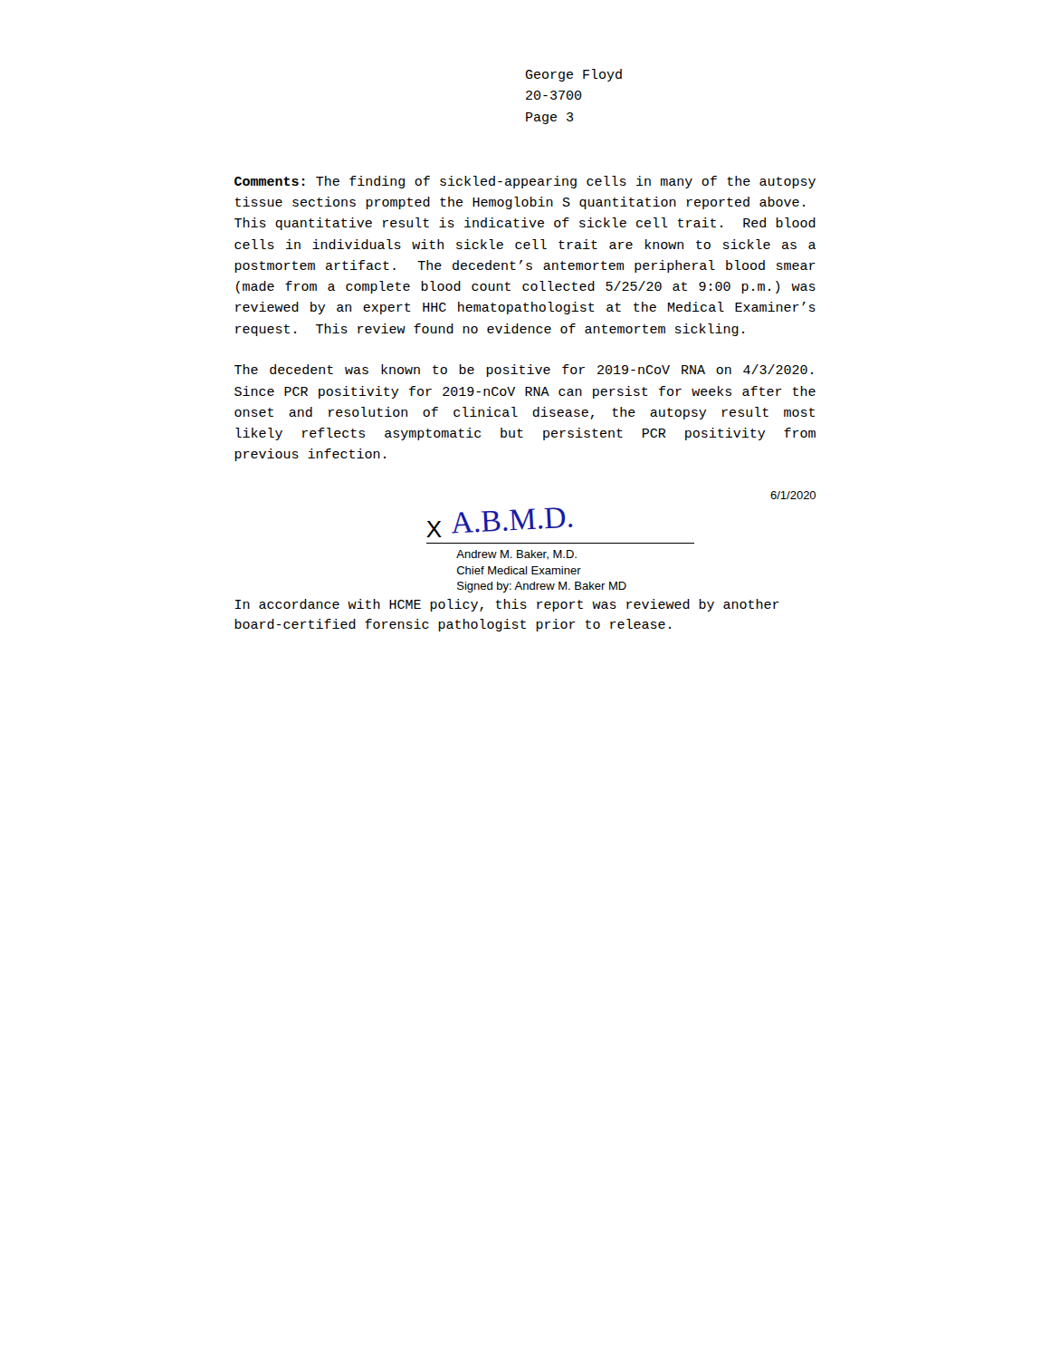George Floyd 20-3700 Page 3
Comments: The finding of sickled-appearing cells in many of the autopsy tissue sections prompted the Hemoglobin S quantitation reported above. This quantitative result is indicative of sickle cell trait. Red blood cells in individuals with sickle cell trait are known to sickle as a postmortem artifact. The decedent’s antemortem peripheral blood smear (made from a complete blood count collected 5/25/20 at 9:00 p.m.) was reviewed by an expert HHC hematopathologist at the Medical Examiner’s request. This review found no evidence of antemortem sickling.
The decedent was known to be positive for 2019-nCoV RNA on 4/3/2020. Since PCR positivity for 2019-nCoV RNA can persist for weeks after the onset and resolution of clinical disease, the autopsy result most likely reflects asymptomatic but persistent PCR positivity from previous infection.
6/1/2020
X A.B.M.D.
Andrew M. Baker, M.D.
Chief Medical Examiner
Signed by: Andrew M. Baker MD
In accordance with HCME policy, this report was reviewed by another board-certified forensic pathologist prior to release.